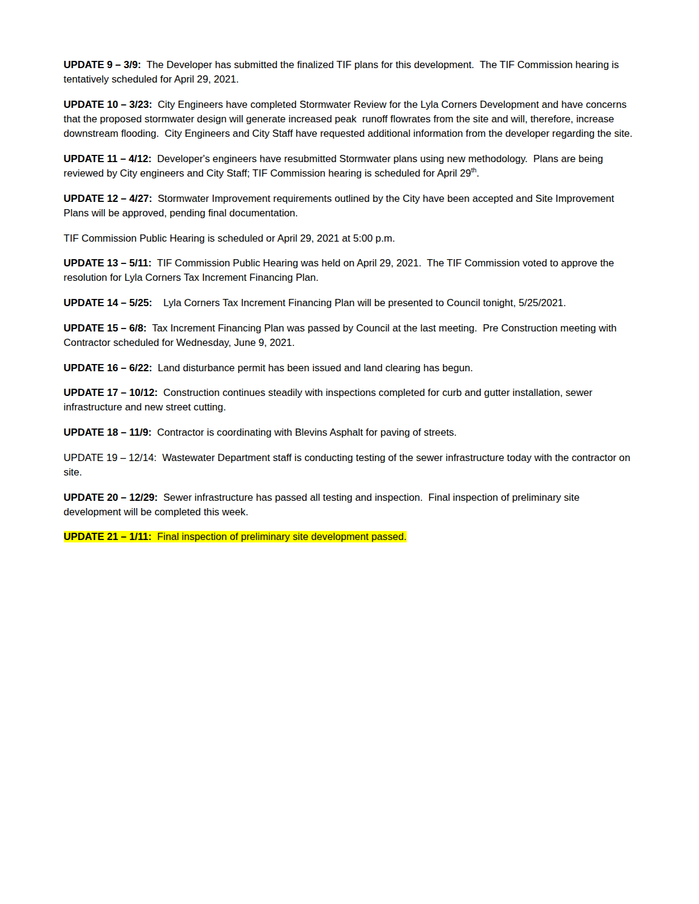UPDATE 9 – 3/9: The Developer has submitted the finalized TIF plans for this development. The TIF Commission hearing is tentatively scheduled for April 29, 2021.
UPDATE 10 – 3/23: City Engineers have completed Stormwater Review for the Lyla Corners Development and have concerns that the proposed stormwater design will generate increased peak runoff flowrates from the site and will, therefore, increase downstream flooding. City Engineers and City Staff have requested additional information from the developer regarding the site.
UPDATE 11 – 4/12: Developer's engineers have resubmitted Stormwater plans using new methodology. Plans are being reviewed by City engineers and City Staff; TIF Commission hearing is scheduled for April 29th.
UPDATE 12 – 4/27: Stormwater Improvement requirements outlined by the City have been accepted and Site Improvement Plans will be approved, pending final documentation.
TIF Commission Public Hearing is scheduled or April 29, 2021 at 5:00 p.m.
UPDATE 13 – 5/11: TIF Commission Public Hearing was held on April 29, 2021. The TIF Commission voted to approve the resolution for Lyla Corners Tax Increment Financing Plan.
UPDATE 14 – 5/25: Lyla Corners Tax Increment Financing Plan will be presented to Council tonight, 5/25/2021.
UPDATE 15 – 6/8: Tax Increment Financing Plan was passed by Council at the last meeting. Pre Construction meeting with Contractor scheduled for Wednesday, June 9, 2021.
UPDATE 16 – 6/22: Land disturbance permit has been issued and land clearing has begun.
UPDATE 17 – 10/12: Construction continues steadily with inspections completed for curb and gutter installation, sewer infrastructure and new street cutting.
UPDATE 18 – 11/9: Contractor is coordinating with Blevins Asphalt for paving of streets.
UPDATE 19 – 12/14: Wastewater Department staff is conducting testing of the sewer infrastructure today with the contractor on site.
UPDATE 20 – 12/29: Sewer infrastructure has passed all testing and inspection. Final inspection of preliminary site development will be completed this week.
UPDATE 21 – 1/11: Final inspection of preliminary site development passed.